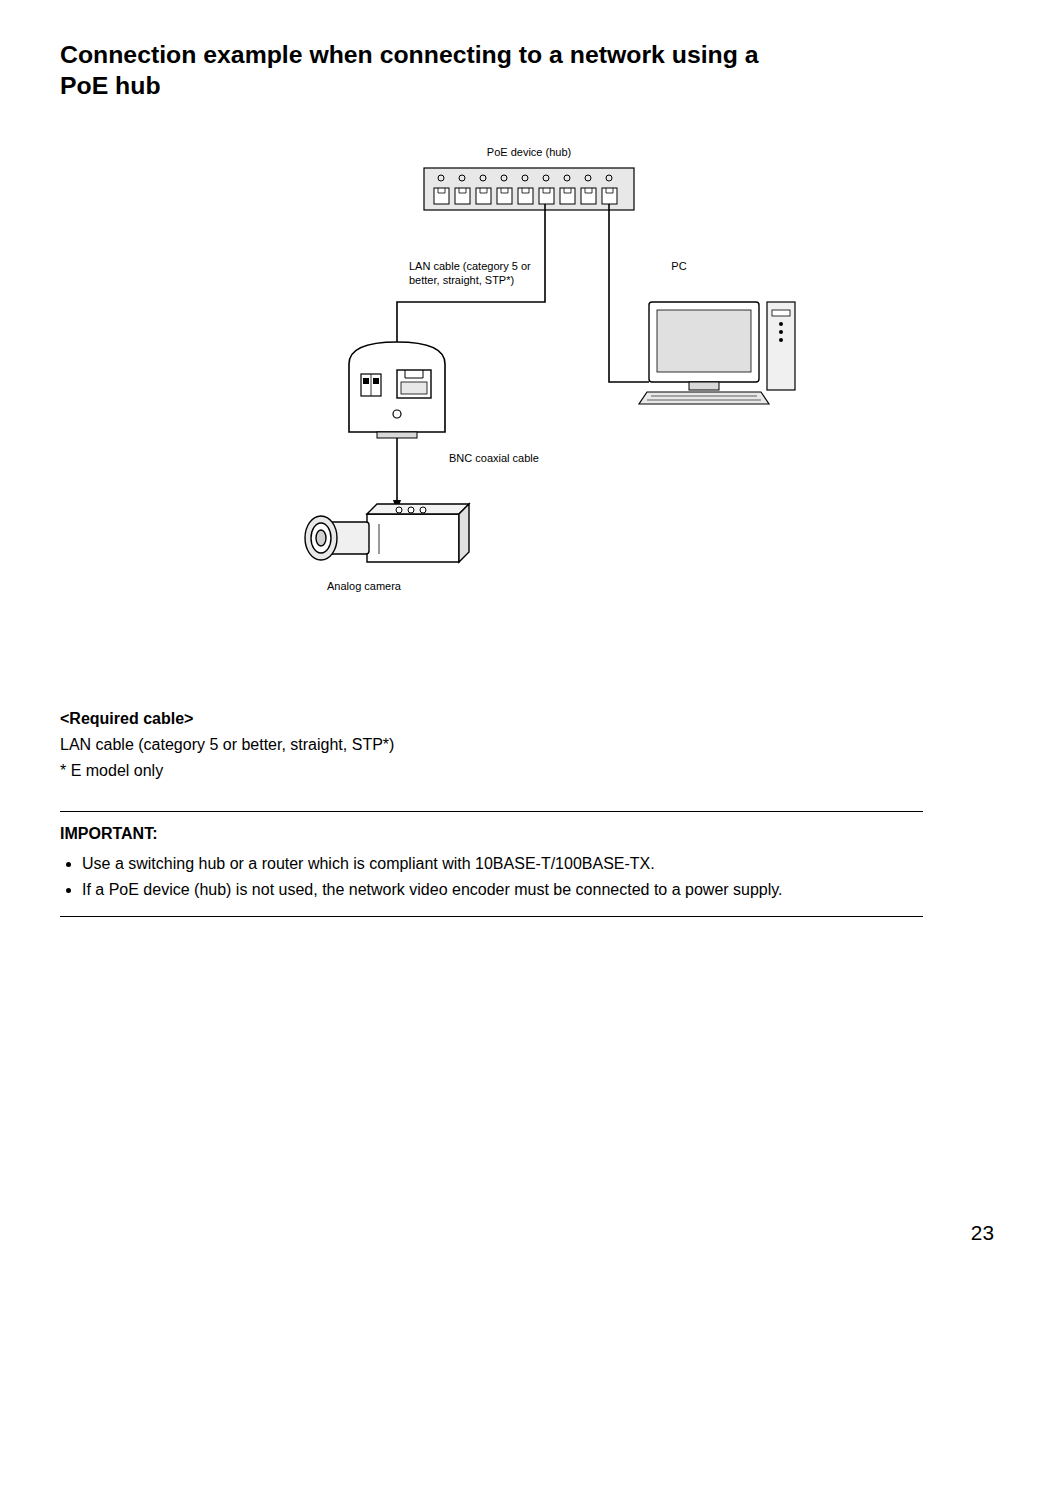Connection example when connecting to a network using a
PoE hub
PoE device (hub) LAN cable (category 5 or better, straight, STP*) PC BNC coaxial cable Analog camera
<Required cable>
LAN cable (category 5 or better, straight, STP*)
* E model only
IMPORTANT:
Use a switching hub or a router which is compliant with 10BASE-T/100BASE-TX.
If a PoE device (hub) is not used, the network video encoder must be connected to a power supply.
23